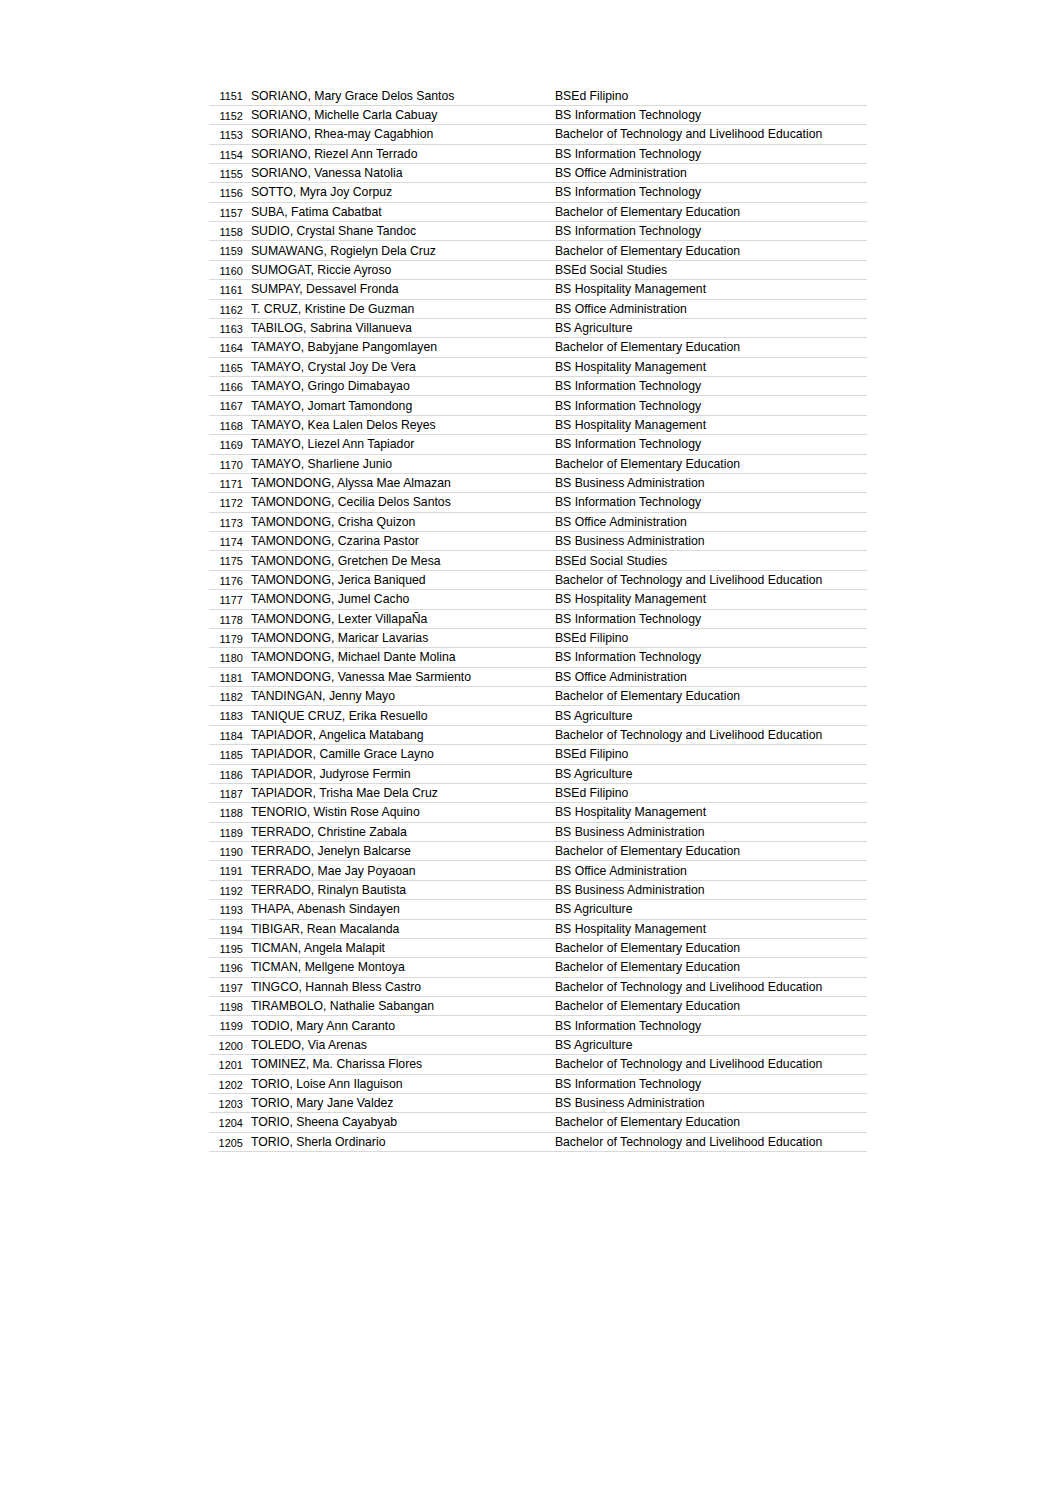| 1151 | SORIANO, Mary Grace Delos Santos | BSEd Filipino |
| 1152 | SORIANO, Michelle Carla Cabuay | BS Information Technology |
| 1153 | SORIANO, Rhea-may Cagabhion | Bachelor of Technology and Livelihood Education |
| 1154 | SORIANO, Riezel Ann Terrado | BS Information Technology |
| 1155 | SORIANO, Vanessa Natolia | BS Office Administration |
| 1156 | SOTTO, Myra Joy Corpuz | BS Information Technology |
| 1157 | SUBA, Fatima Cabatbat | Bachelor of Elementary Education |
| 1158 | SUDIO, Crystal Shane Tandoc | BS Information Technology |
| 1159 | SUMAWANG, Rogielyn Dela Cruz | Bachelor of Elementary Education |
| 1160 | SUMOGAT, Riccie Ayroso | BSEd Social Studies |
| 1161 | SUMPAY, Dessavel Fronda | BS Hospitality Management |
| 1162 | T. CRUZ, Kristine De Guzman | BS Office Administration |
| 1163 | TABILOG, Sabrina Villanueva | BS Agriculture |
| 1164 | TAMAYO, Babyjane Pangomlayen | Bachelor of Elementary Education |
| 1165 | TAMAYO, Crystal Joy De Vera | BS Hospitality Management |
| 1166 | TAMAYO, Gringo Dimabayao | BS Information Technology |
| 1167 | TAMAYO, Jomart Tamondong | BS Information Technology |
| 1168 | TAMAYO, Kea Lalen Delos Reyes | BS Hospitality Management |
| 1169 | TAMAYO, Liezel Ann Tapiador | BS Information Technology |
| 1170 | TAMAYO, Sharliene Junio | Bachelor of Elementary Education |
| 1171 | TAMONDONG, Alyssa Mae Almazan | BS Business Administration |
| 1172 | TAMONDONG, Cecilia Delos Santos | BS Information Technology |
| 1173 | TAMONDONG, Crisha Quizon | BS Office Administration |
| 1174 | TAMONDONG, Czarina Pastor | BS Business Administration |
| 1175 | TAMONDONG, Gretchen De Mesa | BSEd Social Studies |
| 1176 | TAMONDONG, Jerica Baniqued | Bachelor of Technology and Livelihood Education |
| 1177 | TAMONDONG, Jumel Cacho | BS Hospitality Management |
| 1178 | TAMONDONG, Lexter VillapaÑa | BS Information Technology |
| 1179 | TAMONDONG, Maricar Lavarias | BSEd Filipino |
| 1180 | TAMONDONG, Michael Dante Molina | BS Information Technology |
| 1181 | TAMONDONG, Vanessa Mae Sarmiento | BS Office Administration |
| 1182 | TANDINGAN, Jenny Mayo | Bachelor of Elementary Education |
| 1183 | TANIQUE CRUZ, Erika Resuello | BS Agriculture |
| 1184 | TAPIADOR, Angelica Matabang | Bachelor of Technology and Livelihood Education |
| 1185 | TAPIADOR, Camille Grace Layno | BSEd Filipino |
| 1186 | TAPIADOR, Judyrose Fermin | BS Agriculture |
| 1187 | TAPIADOR, Trisha Mae Dela Cruz | BSEd Filipino |
| 1188 | TENORIO, Wistin Rose Aquino | BS Hospitality Management |
| 1189 | TERRADO, Christine Zabala | BS Business Administration |
| 1190 | TERRADO, Jenelyn Balcarse | Bachelor of Elementary Education |
| 1191 | TERRADO, Mae Jay Poyaoan | BS Office Administration |
| 1192 | TERRADO, Rinalyn Bautista | BS Business Administration |
| 1193 | THAPA, Abenash Sindayen | BS Agriculture |
| 1194 | TIBIGAR, Rean Macalanda | BS Hospitality Management |
| 1195 | TICMAN, Angela Malapit | Bachelor of Elementary Education |
| 1196 | TICMAN, Mellgene Montoya | Bachelor of Elementary Education |
| 1197 | TINGCO, Hannah Bless Castro | Bachelor of Technology and Livelihood Education |
| 1198 | TIRAMBOLO, Nathalie Sabangan | Bachelor of Elementary Education |
| 1199 | TODIO, Mary Ann Caranto | BS Information Technology |
| 1200 | TOLEDO, Via Arenas | BS Agriculture |
| 1201 | TOMINEZ, Ma. Charissa Flores | Bachelor of Technology and Livelihood Education |
| 1202 | TORIO, Loise Ann Ilaguison | BS Information Technology |
| 1203 | TORIO, Mary Jane Valdez | BS Business Administration |
| 1204 | TORIO, Sheena Cayabyab | Bachelor of Elementary Education |
| 1205 | TORIO, Sherla Ordinario | Bachelor of Technology and Livelihood Education |